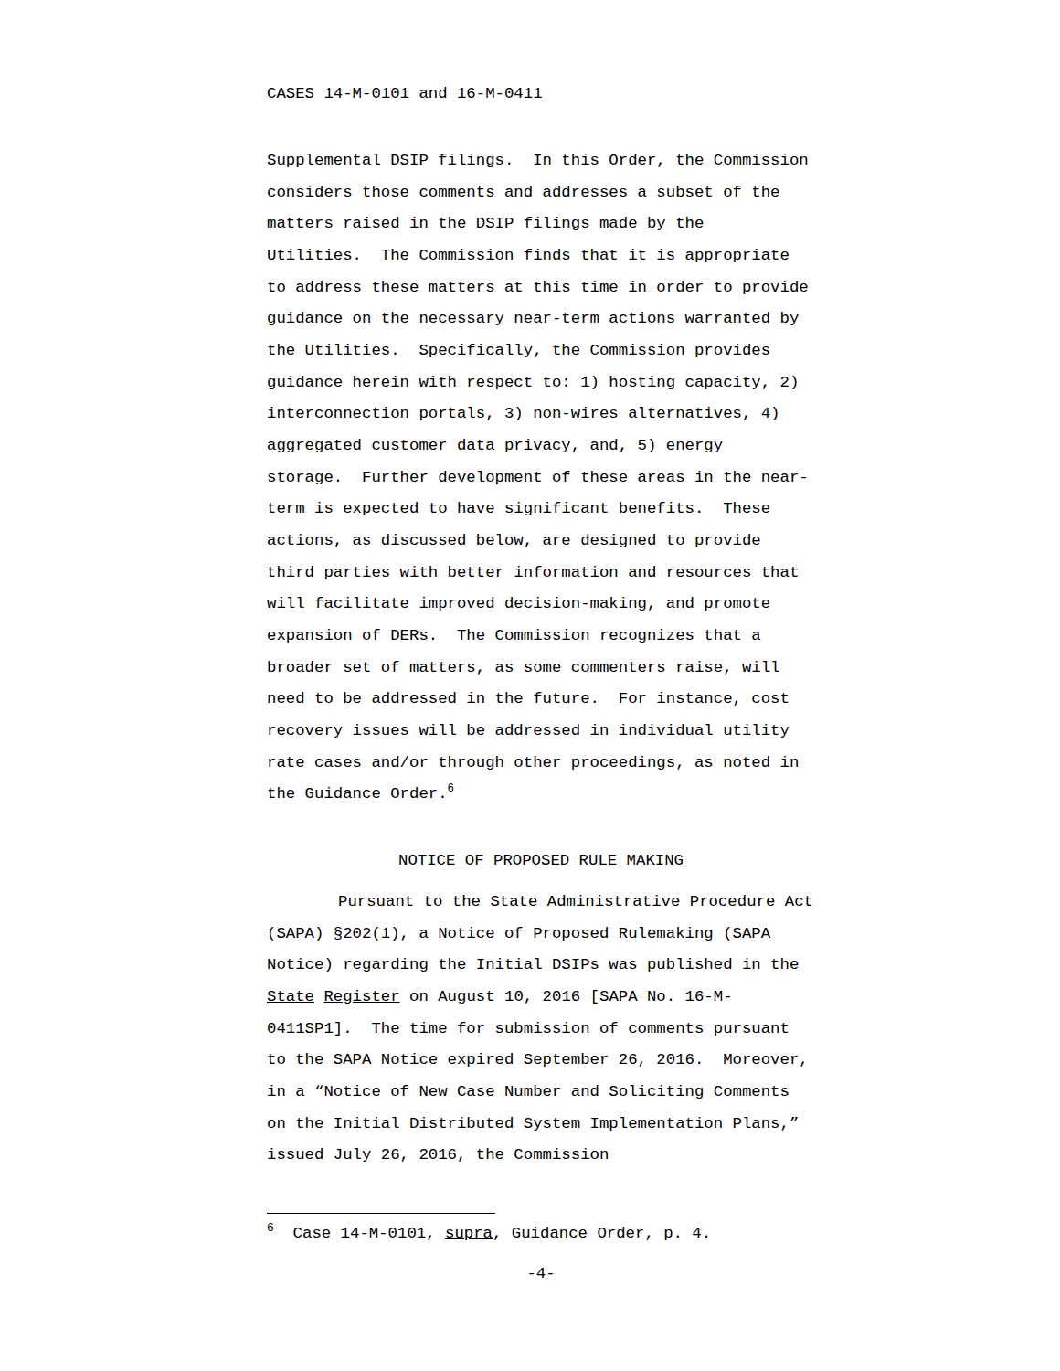CASES 14-M-0101 and 16-M-0411
Supplemental DSIP filings. In this Order, the Commission considers those comments and addresses a subset of the matters raised in the DSIP filings made by the Utilities. The Commission finds that it is appropriate to address these matters at this time in order to provide guidance on the necessary near-term actions warranted by the Utilities. Specifically, the Commission provides guidance herein with respect to: 1) hosting capacity, 2) interconnection portals, 3) non-wires alternatives, 4) aggregated customer data privacy, and, 5) energy storage. Further development of these areas in the near-term is expected to have significant benefits. These actions, as discussed below, are designed to provide third parties with better information and resources that will facilitate improved decision-making, and promote expansion of DERs. The Commission recognizes that a broader set of matters, as some commenters raise, will need to be addressed in the future. For instance, cost recovery issues will be addressed in individual utility rate cases and/or through other proceedings, as noted in the Guidance Order.6
NOTICE OF PROPOSED RULE MAKING
Pursuant to the State Administrative Procedure Act (SAPA) §202(1), a Notice of Proposed Rulemaking (SAPA Notice) regarding the Initial DSIPs was published in the State Register on August 10, 2016 [SAPA No. 16-M-0411SP1]. The time for submission of comments pursuant to the SAPA Notice expired September 26, 2016. Moreover, in a “Notice of New Case Number and Soliciting Comments on the Initial Distributed System Implementation Plans,” issued July 26, 2016, the Commission
6 Case 14-M-0101, supra, Guidance Order, p. 4.
-4-